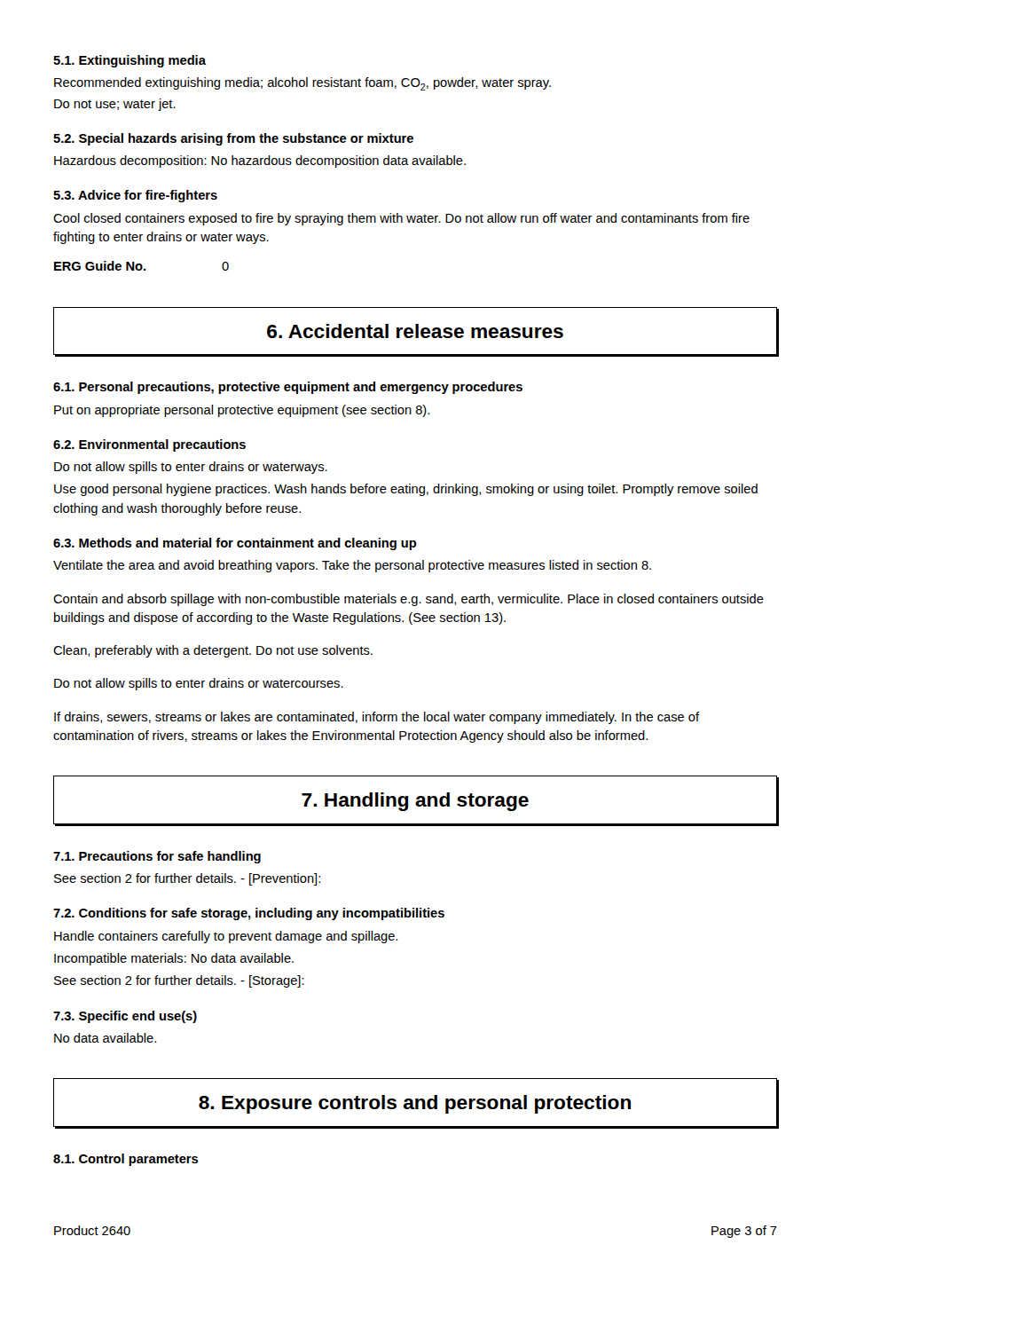5.1. Extinguishing media
Recommended extinguishing media; alcohol resistant foam, CO2, powder, water spray.
Do not use; water jet.
5.2. Special hazards arising from the substance or mixture
Hazardous decomposition: No hazardous decomposition data available.
5.3. Advice for fire-fighters
Cool closed containers exposed to fire by spraying them with water. Do not allow run off water and contaminants from fire fighting to enter drains or water ways.
ERG Guide No. 0
6. Accidental release measures
6.1. Personal precautions, protective equipment and emergency procedures
Put on appropriate personal protective equipment (see section 8).
6.2. Environmental precautions
Do not allow spills to enter drains or waterways.
Use good personal hygiene practices. Wash hands before eating, drinking, smoking or using toilet. Promptly remove soiled clothing and wash thoroughly before reuse.
6.3. Methods and material for containment and cleaning up
Ventilate the area and avoid breathing vapors. Take the personal protective measures listed in section 8.
Contain and absorb spillage with non-combustible materials e.g. sand, earth, vermiculite. Place in closed containers outside buildings and dispose of according to the Waste Regulations. (See section 13).
Clean, preferably with a detergent. Do not use solvents.
Do not allow spills to enter drains or watercourses.
If drains, sewers, streams or lakes are contaminated, inform the local water company immediately. In the case of contamination of rivers, streams or lakes the Environmental Protection Agency should also be informed.
7. Handling and storage
7.1. Precautions for safe handling
See section 2 for further details. - [Prevention]:
7.2. Conditions for safe storage, including any incompatibilities
Handle containers carefully to prevent damage and spillage.
Incompatible materials: No data available.
See section 2 for further details. - [Storage]:
7.3. Specific end use(s)
No data available.
8. Exposure controls and personal protection
8.1. Control parameters
Product 2640 Page 3 of 7